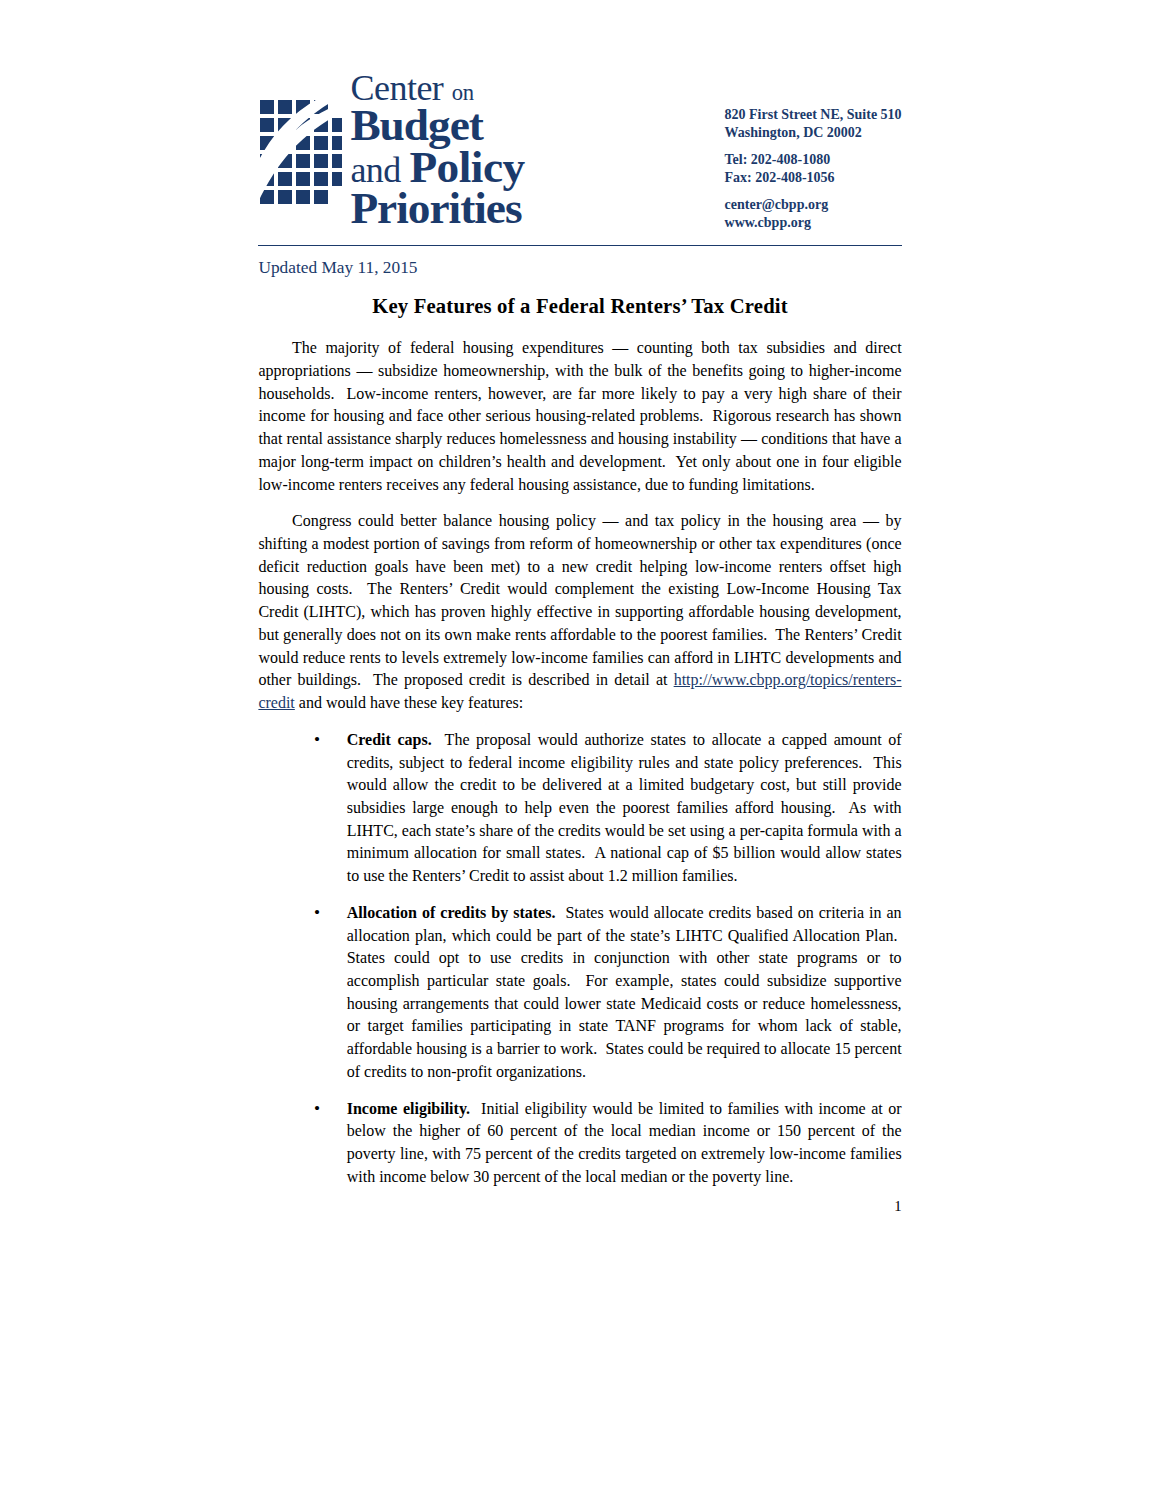Center on
Budget
and Policy
Priorities
820 First Street NE, Suite 510
Washington, DC 20002
Tel: 202-408-1080
Fax: 202-408-1056
center@cbpp.org
www.cbpp.org
Updated May 11, 2015
Key Features of a Federal Renters’ Tax Credit
The majority of federal housing expenditures — counting both tax subsidies and direct appropriations — subsidize homeownership, with the bulk of the benefits going to higher-income households. Low-income renters, however, are far more likely to pay a very high share of their income for housing and face other serious housing-related problems. Rigorous research has shown that rental assistance sharply reduces homelessness and housing instability — conditions that have a major long-term impact on children’s health and development. Yet only about one in four eligible low-income renters receives any federal housing assistance, due to funding limitations.
Congress could better balance housing policy — and tax policy in the housing area — by shifting a modest portion of savings from reform of homeownership or other tax expenditures (once deficit reduction goals have been met) to a new credit helping low-income renters offset high housing costs. The Renters’ Credit would complement the existing Low-Income Housing Tax Credit (LIHTC), which has proven highly effective in supporting affordable housing development, but generally does not on its own make rents affordable to the poorest families. The Renters’ Credit would reduce rents to levels extremely low-income families can afford in LIHTC developments and other buildings. The proposed credit is described in detail at http://www.cbpp.org/topics/renters-credit and would have these key features:
Credit caps. The proposal would authorize states to allocate a capped amount of credits, subject to federal income eligibility rules and state policy preferences. This would allow the credit to be delivered at a limited budgetary cost, but still provide subsidies large enough to help even the poorest families afford housing. As with LIHTC, each state’s share of the credits would be set using a per-capita formula with a minimum allocation for small states. A national cap of $5 billion would allow states to use the Renters’ Credit to assist about 1.2 million families.
Allocation of credits by states. States would allocate credits based on criteria in an allocation plan, which could be part of the state’s LIHTC Qualified Allocation Plan. States could opt to use credits in conjunction with other state programs or to accomplish particular state goals. For example, states could subsidize supportive housing arrangements that could lower state Medicaid costs or reduce homelessness, or target families participating in state TANF programs for whom lack of stable, affordable housing is a barrier to work. States could be required to allocate 15 percent of credits to non-profit organizations.
Income eligibility. Initial eligibility would be limited to families with income at or below the higher of 60 percent of the local median income or 150 percent of the poverty line, with 75 percent of the credits targeted on extremely low-income families with income below 30 percent of the local median or the poverty line.
1